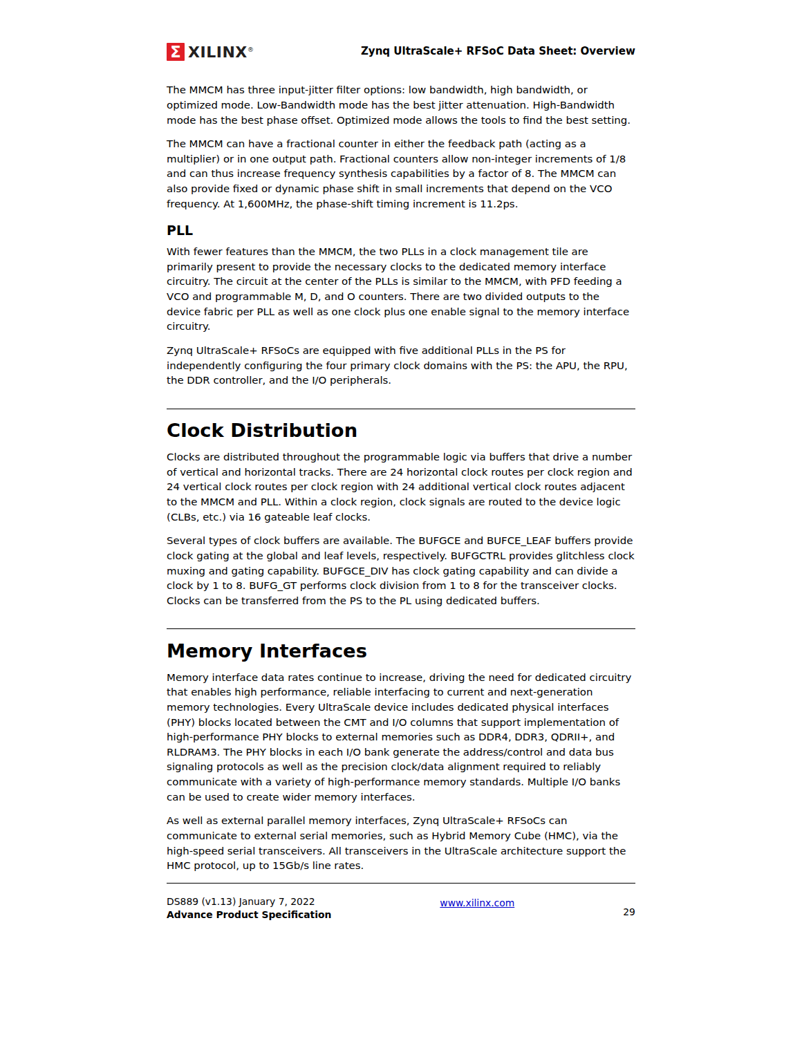Σ
XILINX®
Zynq UltraScale+ RFSoC Data Sheet: Overview
The MMCM has three input-jitter filter options: low bandwidth, high bandwidth, or optimized mode. Low-Bandwidth mode has the best jitter attenuation. High-Bandwidth mode has the best phase offset. Optimized mode allows the tools to find the best setting.
The MMCM can have a fractional counter in either the feedback path (acting as a multiplier) or in one output path. Fractional counters allow non-integer increments of 1/8 and can thus increase frequency synthesis capabilities by a factor of 8. The MMCM can also provide fixed or dynamic phase shift in small increments that depend on the VCO frequency. At 1,600MHz, the phase-shift timing increment is 11.2ps.
PLL
With fewer features than the MMCM, the two PLLs in a clock management tile are primarily present to provide the necessary clocks to the dedicated memory interface circuitry. The circuit at the center of the PLLs is similar to the MMCM, with PFD feeding a VCO and programmable M, D, and O counters. There are two divided outputs to the device fabric per PLL as well as one clock plus one enable signal to the memory interface circuitry.
Zynq UltraScale+ RFSoCs are equipped with five additional PLLs in the PS for independently configuring the four primary clock domains with the PS: the APU, the RPU, the DDR controller, and the I/O peripherals.
Clock Distribution
Clocks are distributed throughout the programmable logic via buffers that drive a number of vertical and horizontal tracks. There are 24 horizontal clock routes per clock region and 24 vertical clock routes per clock region with 24 additional vertical clock routes adjacent to the MMCM and PLL. Within a clock region, clock signals are routed to the device logic (CLBs, etc.) via 16 gateable leaf clocks.
Several types of clock buffers are available. The BUFGCE and BUFCE_LEAF buffers provide clock gating at the global and leaf levels, respectively. BUFGCTRL provides glitchless clock muxing and gating capability. BUFGCE_DIV has clock gating capability and can divide a clock by 1 to 8. BUFG_GT performs clock division from 1 to 8 for the transceiver clocks. Clocks can be transferred from the PS to the PL using dedicated buffers.
Memory Interfaces
Memory interface data rates continue to increase, driving the need for dedicated circuitry that enables high performance, reliable interfacing to current and next-generation memory technologies. Every UltraScale device includes dedicated physical interfaces (PHY) blocks located between the CMT and I/O columns that support implementation of high-performance PHY blocks to external memories such as DDR4, DDR3, QDRII+, and RLDRAM3. The PHY blocks in each I/O bank generate the address/control and data bus signaling protocols as well as the precision clock/data alignment required to reliably communicate with a variety of high-performance memory standards. Multiple I/O banks can be used to create wider memory interfaces.
As well as external parallel memory interfaces, Zynq UltraScale+ RFSoCs can communicate to external serial memories, such as Hybrid Memory Cube (HMC), via the high-speed serial transceivers. All transceivers in the UltraScale architecture support the HMC protocol, up to 15Gb/s line rates.
DS889 (v1.13) January 7, 2022
Advance Product Specification
www.xilinx.com
29